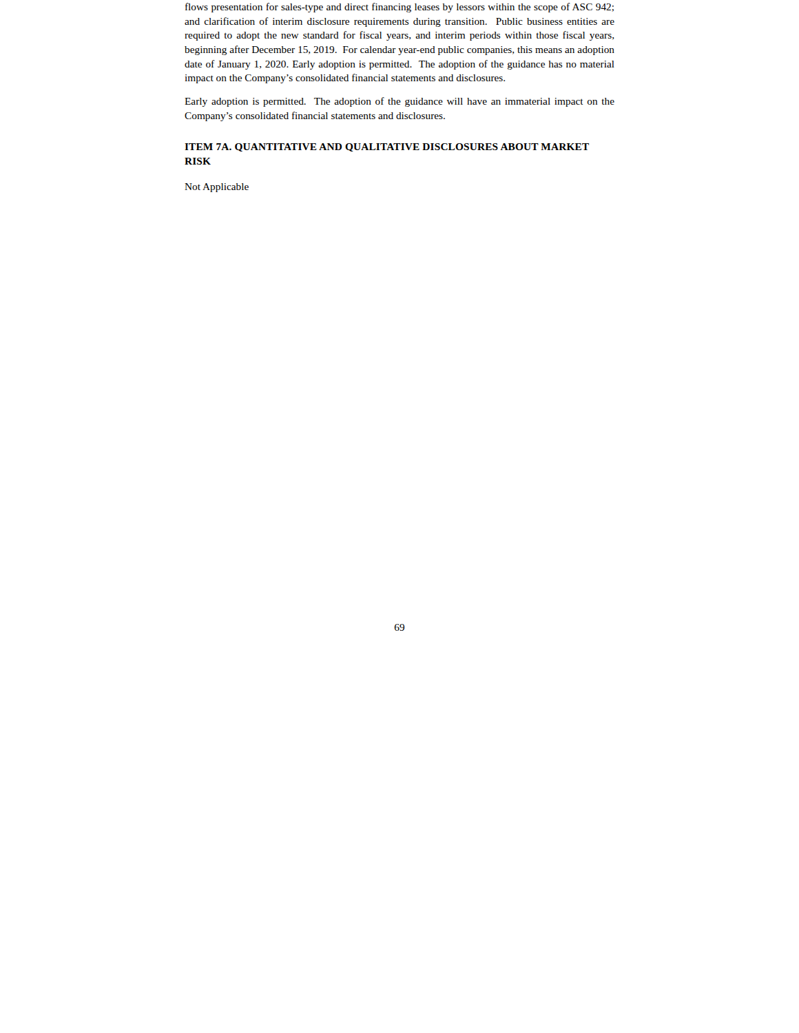flows presentation for sales-type and direct financing leases by lessors within the scope of ASC 942; and clarification of interim disclosure requirements during transition. Public business entities are required to adopt the new standard for fiscal years, and interim periods within those fiscal years, beginning after December 15, 2019. For calendar year-end public companies, this means an adoption date of January 1, 2020. Early adoption is permitted. The adoption of the guidance has no material impact on the Company’s consolidated financial statements and disclosures.
Early adoption is permitted. The adoption of the guidance will have an immaterial impact on the Company’s consolidated financial statements and disclosures.
ITEM 7A. QUANTITATIVE AND QUALITATIVE DISCLOSURES ABOUT MARKET RISK
Not Applicable
69